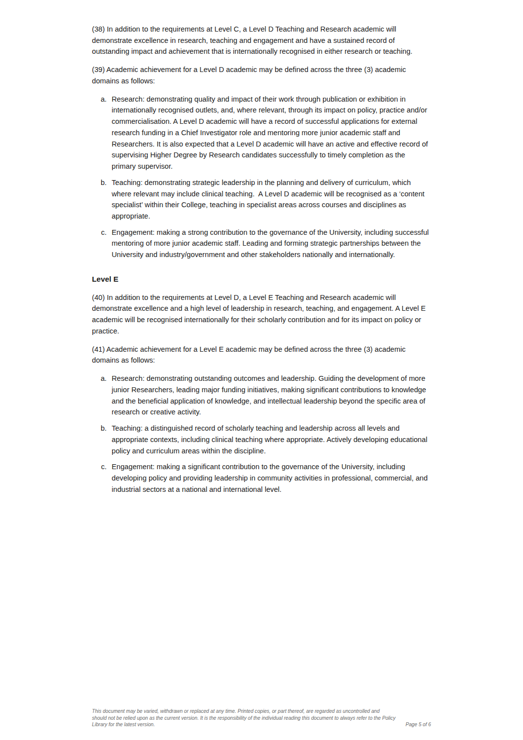(38) In addition to the requirements at Level C, a Level D Teaching and Research academic will demonstrate excellence in research, teaching and engagement and have a sustained record of outstanding impact and achievement that is internationally recognised in either research or teaching.
(39) Academic achievement for a Level D academic may be defined across the three (3) academic domains as follows:
Research: demonstrating quality and impact of their work through publication or exhibition in internationally recognised outlets, and, where relevant, through its impact on policy, practice and/or commercialisation. A Level D academic will have a record of successful applications for external research funding in a Chief Investigator role and mentoring more junior academic staff and Researchers. It is also expected that a Level D academic will have an active and effective record of supervising Higher Degree by Research candidates successfully to timely completion as the primary supervisor.
Teaching: demonstrating strategic leadership in the planning and delivery of curriculum, which where relevant may include clinical teaching. A Level D academic will be recognised as a ‘content specialist’ within their College, teaching in specialist areas across courses and disciplines as appropriate.
Engagement: making a strong contribution to the governance of the University, including successful mentoring of more junior academic staff. Leading and forming strategic partnerships between the University and industry/government and other stakeholders nationally and internationally.
Level E
(40) In addition to the requirements at Level D, a Level E Teaching and Research academic will demonstrate excellence and a high level of leadership in research, teaching, and engagement. A Level E academic will be recognised internationally for their scholarly contribution and for its impact on policy or practice.
(41) Academic achievement for a Level E academic may be defined across the three (3) academic domains as follows:
Research: demonstrating outstanding outcomes and leadership. Guiding the development of more junior Researchers, leading major funding initiatives, making significant contributions to knowledge and the beneficial application of knowledge, and intellectual leadership beyond the specific area of research or creative activity.
Teaching: a distinguished record of scholarly teaching and leadership across all levels and appropriate contexts, including clinical teaching where appropriate. Actively developing educational policy and curriculum areas within the discipline.
Engagement: making a significant contribution to the governance of the University, including developing policy and providing leadership in community activities in professional, commercial, and industrial sectors at a national and international level.
This document may be varied, withdrawn or replaced at any time. Printed copies, or part thereof, are regarded as uncontrolled and should not be relied upon as the current version. It is the responsibility of the individual reading this document to always refer to the Policy Library for the latest version.
Page 5 of 6